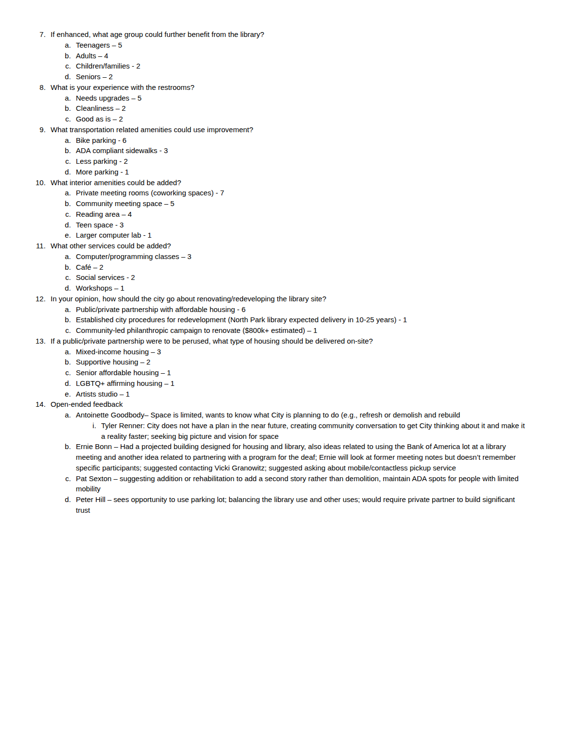If enhanced, what age group could further benefit from the library?
Teenagers – 5
Adults – 4
Children/families - 2
Seniors – 2
What is your experience with the restrooms?
Needs upgrades – 5
Cleanliness – 2
Good as is – 2
What transportation related amenities could use improvement?
Bike parking - 6
ADA compliant sidewalks - 3
Less parking - 2
More parking - 1
What interior amenities could be added?
Private meeting rooms (coworking spaces) - 7
Community meeting space – 5
Reading area – 4
Teen space - 3
Larger computer lab - 1
What other services could be added?
Computer/programming classes – 3
Café – 2
Social services - 2
Workshops – 1
In your opinion, how should the city go about renovating/redeveloping the library site?
Public/private partnership with affordable housing - 6
Established city procedures for redevelopment (North Park library expected delivery in 10-25 years) - 1
Community-led philanthropic campaign to renovate ($800k+ estimated) – 1
If a public/private partnership were to be perused, what type of housing should be delivered on-site?
Mixed-income housing – 3
Supportive housing – 2
Senior affordable housing – 1
LGBTQ+ affirming housing – 1
Artists studio – 1
Open-ended feedback
Antoinette Goodbody– Space is limited, wants to know what City is planning to do (e.g., refresh or demolish and rebuild
Tyler Renner: City does not have a plan in the near future, creating community conversation to get City thinking about it and make it a reality faster; seeking big picture and vision for space
Ernie Bonn – Had a projected building designed for housing and library, also ideas related to using the Bank of America lot at a library meeting and another idea related to partnering with a program for the deaf; Ernie will look at former meeting notes but doesn’t remember specific participants; suggested contacting Vicki Granowitz; suggested asking about mobile/contactless pickup service
Pat Sexton – suggesting addition or rehabilitation to add a second story rather than demolition, maintain ADA spots for people with limited mobility
Peter Hill – sees opportunity to use parking lot; balancing the library use and other uses; would require private partner to build significant trust